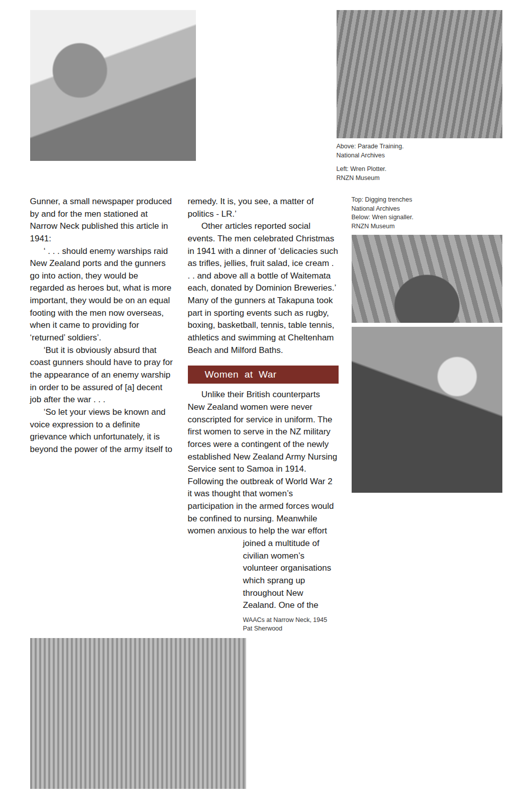Above: Parade Training.
National Archives Left: Wren Plotter.
RNZN Museum
Gunner, a small newspaper produced by and for the men stationed at Narrow Neck published this article in 1941:
‘ . . . should enemy warships raid New Zealand ports and the gunners go into action, they would be regarded as heroes but, what is more important, they would be on an equal footing with the men now overseas, when it came to providing for ‘returned’ soldiers’.
‘But it is obviously absurd that coast gunners should have to pray for the appearance of an enemy warship in order to be assured of [a] decent job after the war . . .
‘So let your views be known and voice expression to a definite grievance which unfortunately, it is beyond the power of the army itself to
remedy. It is, you see, a matter of politics - LR.’
Other articles reported social events. The men celebrated Christmas in 1941 with a dinner of ‘delicacies such as trifles, jellies, fruit salad, ice cream . . . and above all a bottle of Waitemata each, donated by Dominion Breweries.’ Many of the gunners at Takapuna took part in sporting events such as rugby, boxing, basketball, tennis, table tennis, athletics and swimming at Cheltenham Beach and Milford Baths.
Women at War
Unlike their British counterparts New Zealand women were never conscripted for service in uniform. The first women to serve in the NZ military forces were a contingent of the newly established New Zealand Army Nursing Service sent to Samoa in 1914. Following the outbreak of World War 2 it was thought that women’s participation in the armed forces would be confined to nursing. Meanwhile women anxious to help the war effort
joined a multitude of civilian women’s volunteer organisations which sprang up throughout New Zealand. One of the
WAACs at Narrow Neck, 1945
Pat Sherwood
Top: Digging trenches
National Archives
Below: Wren signaller.
RNZN Museum